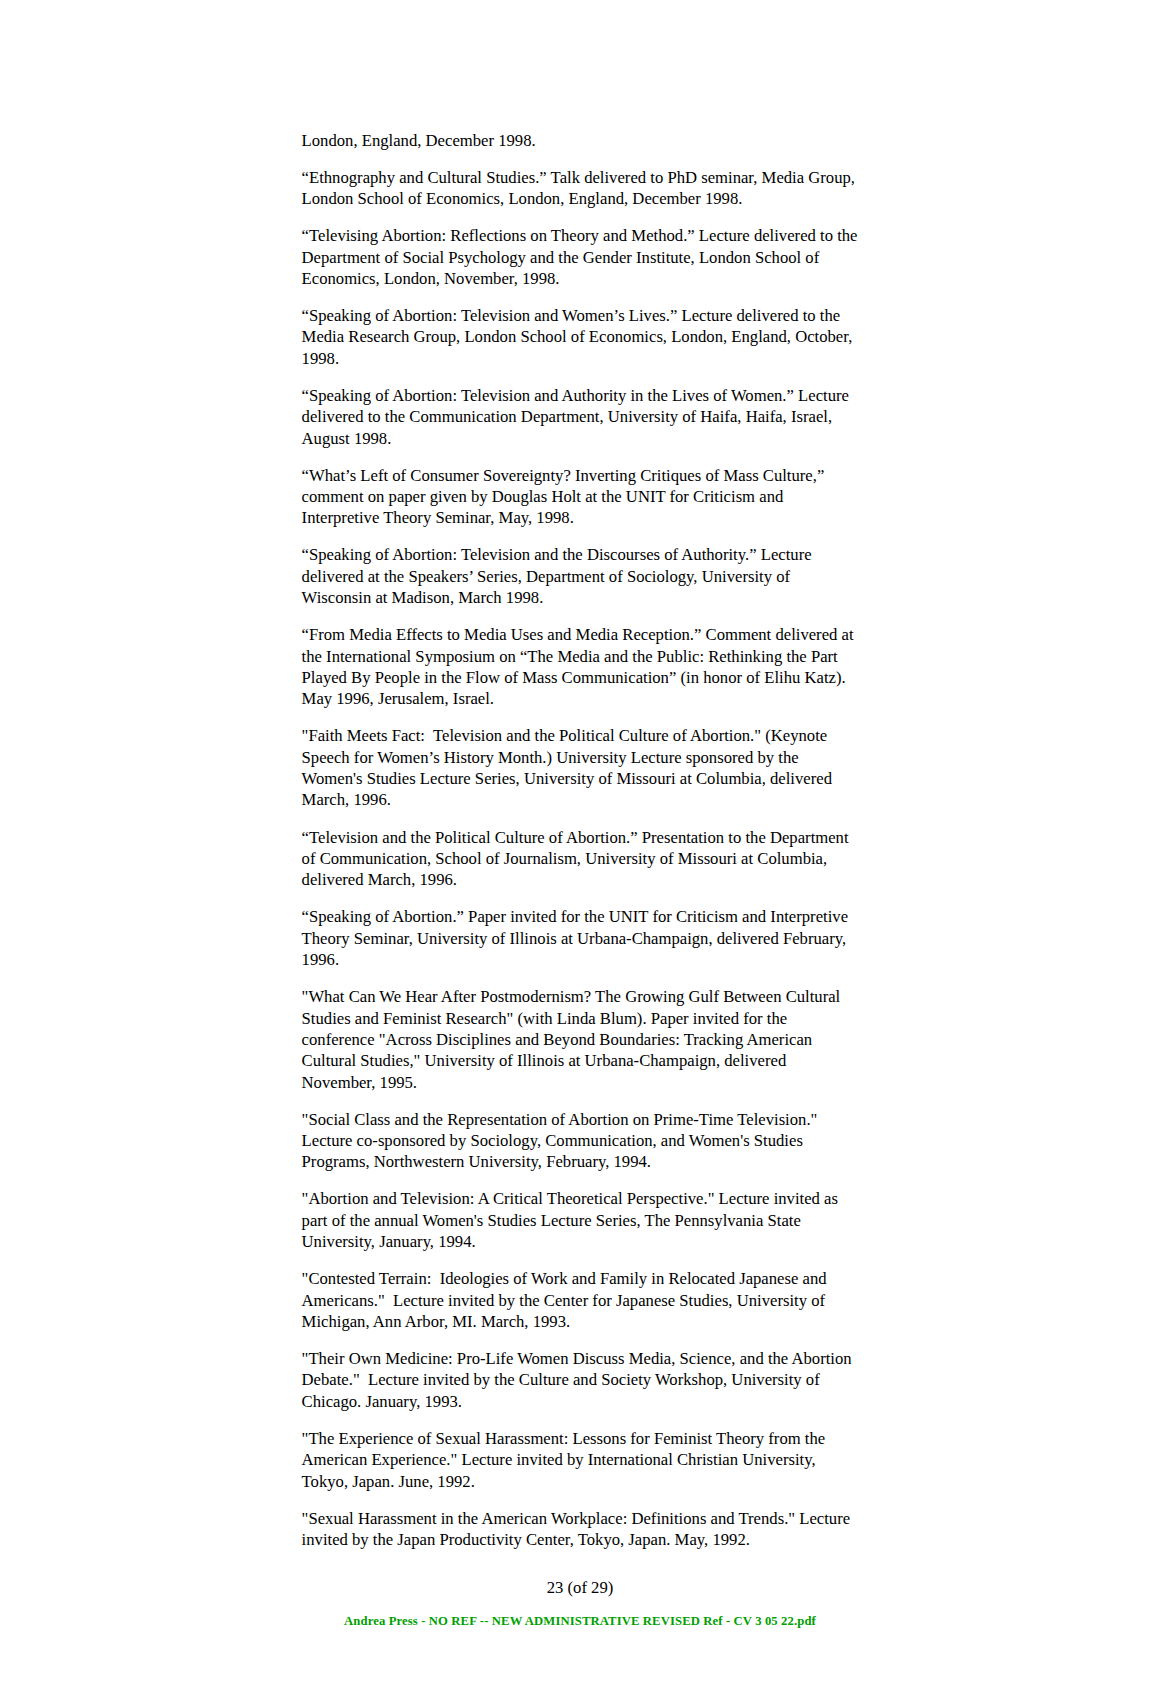London, England, December 1998.
“Ethnography and Cultural Studies.” Talk delivered to PhD seminar, Media Group, London School of Economics, London, England, December 1998.
“Televising Abortion: Reflections on Theory and Method.” Lecture delivered to the Department of Social Psychology and the Gender Institute, London School of Economics, London, November, 1998.
“Speaking of Abortion: Television and Women’s Lives.” Lecture delivered to the Media Research Group, London School of Economics, London, England, October, 1998.
“Speaking of Abortion: Television and Authority in the Lives of Women.” Lecture delivered to the Communication Department, University of Haifa, Haifa, Israel, August 1998.
“What’s Left of Consumer Sovereignty? Inverting Critiques of Mass Culture,” comment on paper given by Douglas Holt at the UNIT for Criticism and Interpretive Theory Seminar, May, 1998.
“Speaking of Abortion: Television and the Discourses of Authority.” Lecture delivered at the Speakers’ Series, Department of Sociology, University of Wisconsin at Madison, March 1998.
“From Media Effects to Media Uses and Media Reception.” Comment delivered at the International Symposium on “The Media and the Public: Rethinking the Part Played By People in the Flow of Mass Communication” (in honor of Elihu Katz). May 1996, Jerusalem, Israel.
"Faith Meets Fact: Television and the Political Culture of Abortion." (Keynote Speech for Women’s History Month.) University Lecture sponsored by the Women's Studies Lecture Series, University of Missouri at Columbia, delivered March, 1996.
“Television and the Political Culture of Abortion.” Presentation to the Department of Communication, School of Journalism, University of Missouri at Columbia, delivered March, 1996.
“Speaking of Abortion.” Paper invited for the UNIT for Criticism and Interpretive Theory Seminar, University of Illinois at Urbana-Champaign, delivered February, 1996.
"What Can We Hear After Postmodernism? The Growing Gulf Between Cultural Studies and Feminist Research" (with Linda Blum). Paper invited for the conference "Across Disciplines and Beyond Boundaries: Tracking American Cultural Studies," University of Illinois at Urbana-Champaign, delivered November, 1995.
"Social Class and the Representation of Abortion on Prime-Time Television." Lecture co-sponsored by Sociology, Communication, and Women's Studies Programs, Northwestern University, February, 1994.
"Abortion and Television: A Critical Theoretical Perspective." Lecture invited as part of the annual Women's Studies Lecture Series, The Pennsylvania State University, January, 1994.
"Contested Terrain: Ideologies of Work and Family in Relocated Japanese and Americans." Lecture invited by the Center for Japanese Studies, University of Michigan, Ann Arbor, MI. March, 1993.
"Their Own Medicine: Pro-Life Women Discuss Media, Science, and the Abortion Debate." Lecture invited by the Culture and Society Workshop, University of Chicago. January, 1993.
"The Experience of Sexual Harassment: Lessons for Feminist Theory from the American Experience." Lecture invited by International Christian University, Tokyo, Japan. June, 1992.
"Sexual Harassment in the American Workplace: Definitions and Trends." Lecture invited by the Japan Productivity Center, Tokyo, Japan. May, 1992.
23 (of 29)
Andrea Press - NO REF -- NEW ADMINISTRATIVE REVISED Ref - CV 3 05 22.pdf